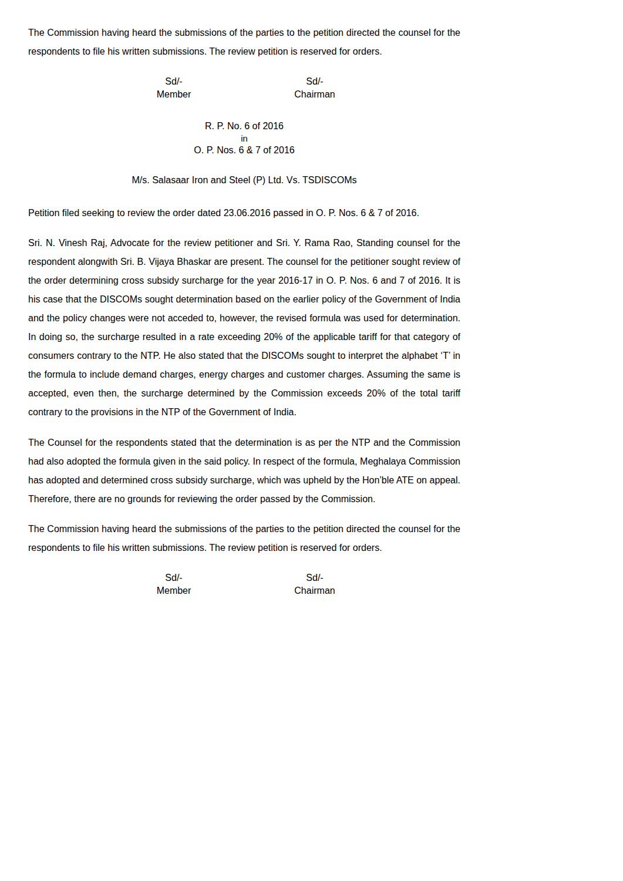The Commission having heard the submissions of the parties to the petition directed the counsel for the respondents to file his written submissions. The review petition is reserved for orders.
Sd/-
Member
Sd/-
Chairman
R. P. No. 6 of 2016
in
O. P. Nos. 6 & 7 of 2016
M/s. Salasaar Iron and Steel (P) Ltd. Vs. TSDISCOMs
Petition filed seeking to review the order dated 23.06.2016 passed in O. P. Nos. 6 & 7 of 2016.
Sri. N. Vinesh Raj, Advocate for the review petitioner and Sri. Y. Rama Rao, Standing counsel for the respondent alongwith Sri. B. Vijaya Bhaskar are present. The counsel for the petitioner sought review of the order determining cross subsidy surcharge for the year 2016-17 in O. P. Nos. 6 and 7 of 2016. It is his case that the DISCOMs sought determination based on the earlier policy of the Government of India and the policy changes were not acceded to, however, the revised formula was used for determination. In doing so, the surcharge resulted in a rate exceeding 20% of the applicable tariff for that category of consumers contrary to the NTP. He also stated that the DISCOMs sought to interpret the alphabet ‘T’ in the formula to include demand charges, energy charges and customer charges. Assuming the same is accepted, even then, the surcharge determined by the Commission exceeds 20% of the total tariff contrary to the provisions in the NTP of the Government of India.
The Counsel for the respondents stated that the determination is as per the NTP and the Commission had also adopted the formula given in the said policy. In respect of the formula, Meghalaya Commission has adopted and determined cross subsidy surcharge, which was upheld by the Hon’ble ATE on appeal. Therefore, there are no grounds for reviewing the order passed by the Commission.
The Commission having heard the submissions of the parties to the petition directed the counsel for the respondents to file his written submissions. The review petition is reserved for orders.
Sd/-
Member
Sd/-
Chairman